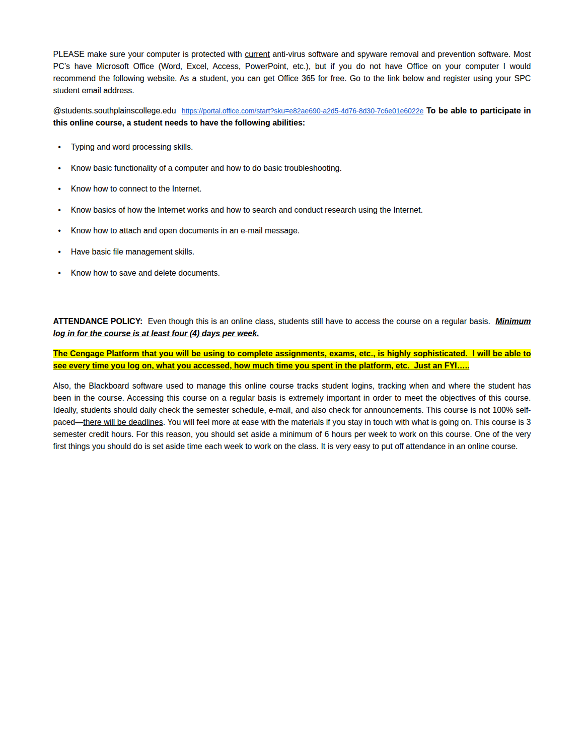PLEASE make sure your computer is protected with current anti-virus software and spyware removal and prevention software. Most PC’s have Microsoft Office (Word, Excel, Access, PowerPoint, etc.), but if you do not have Office on your computer I would recommend the following website. As a student, you can get Office 365 for free. Go to the link below and register using your SPC student email address.
@students.southplainscollege.edu https://portal.office.com/start?sku=e82ae690-a2d5-4d76-8d30-7c6e01e6022e To be able to participate in this online course, a student needs to have the following abilities:
Typing and word processing skills.
Know basic functionality of a computer and how to do basic troubleshooting.
Know how to connect to the Internet.
Know basics of how the Internet works and how to search and conduct research using the Internet.
Know how to attach and open documents in an e-mail message.
Have basic file management skills.
Know how to save and delete documents.
ATTENDANCE POLICY: Even though this is an online class, students still have to access the course on a regular basis. Minimum log in for the course is at least four (4) days per week.
The Cengage Platform that you will be using to complete assignments, exams, etc., is highly sophisticated. I will be able to see every time you log on, what you accessed, how much time you spent in the platform, etc. Just an FYI…..
Also, the Blackboard software used to manage this online course tracks student logins, tracking when and where the student has been in the course. Accessing this course on a regular basis is extremely important in order to meet the objectives of this course. Ideally, students should daily check the semester schedule, e-mail, and also check for announcements. This course is not 100% self-paced—there will be deadlines. You will feel more at ease with the materials if you stay in touch with what is going on. This course is 3 semester credit hours. For this reason, you should set aside a minimum of 6 hours per week to work on this course. One of the very first things you should do is set aside time each week to work on the class. It is very easy to put off attendance in an online course.